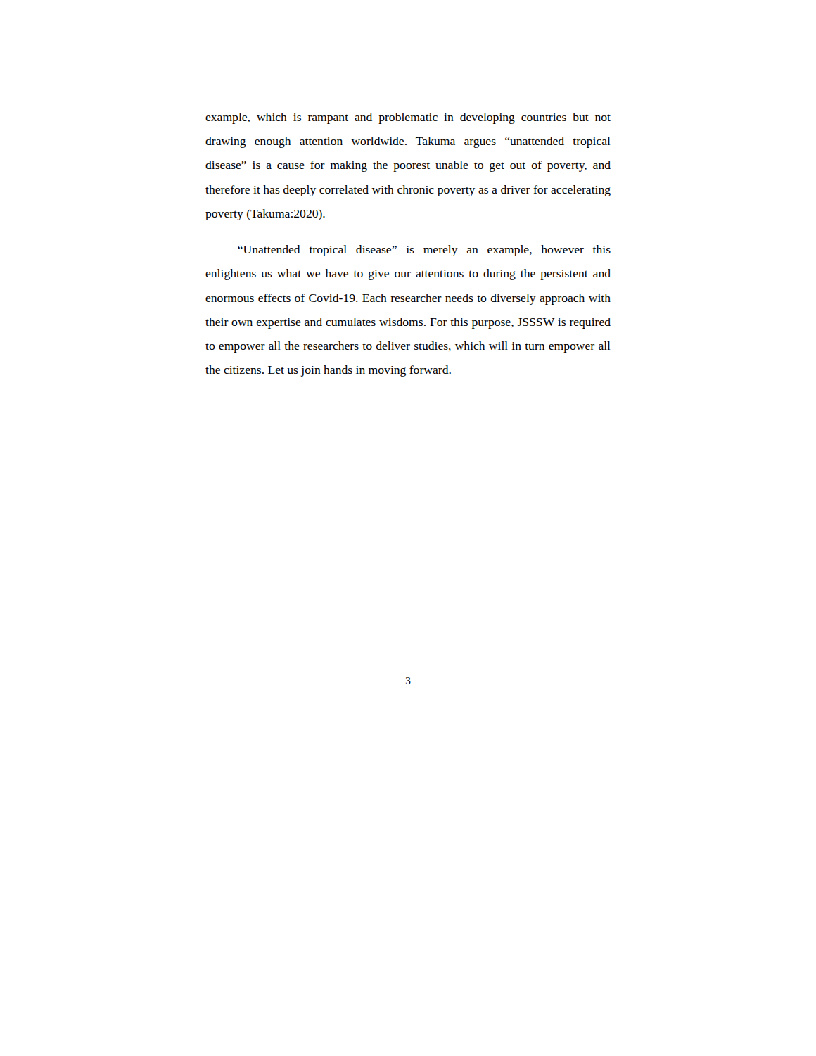example, which is rampant and problematic in developing countries but not drawing enough attention worldwide. Takuma argues “unattended tropical disease” is a cause for making the poorest unable to get out of poverty, and therefore it has deeply correlated with chronic poverty as a driver for accelerating poverty (Takuma:2020).
“Unattended tropical disease” is merely an example, however this enlightens us what we have to give our attentions to during the persistent and enormous effects of Covid-19. Each researcher needs to diversely approach with their own expertise and cumulates wisdoms. For this purpose, JSSSW is required to empower all the researchers to deliver studies, which will in turn empower all the citizens. Let us join hands in moving forward.
3